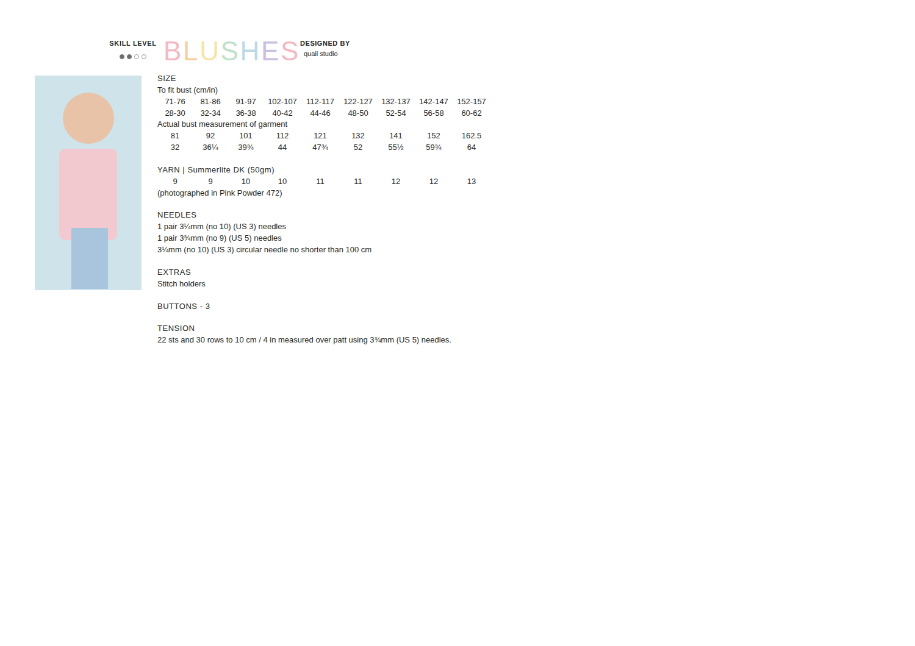SKILL LEVEL
BLUSHES
DESIGNED BY
quail studio
SIZE
To fit bust (cm/in)
| 71-76 | 81-86 | 91-97 | 102-107 | 112-117 | 122-127 | 132-137 | 142-147 | 152-157 |
| 28-30 | 32-34 | 36-38 | 40-42 | 44-46 | 48-50 | 52-54 | 56-58 | 60-62 |
Actual bust measurement of garment
| 81 | 92 | 101 | 112 | 121 | 132 | 141 | 152 | 162.5 |
| 32 | 36¼ | 39¾ | 44 | 47¾ | 52 | 55½ | 59¾ | 64 |
YARN | Summerlite DK (50gm)
| 9 | 9 | 10 | 10 | 11 | 11 | 12 | 12 | 13 |
(photographed in Pink Powder 472)
NEEDLES
1 pair 3¼mm (no 10) (US 3) needles
1 pair 3¾mm (no 9) (US 5) needles
3¼mm (no 10) (US 3) circular needle no shorter than 100 cm
EXTRAS
Stitch holders
BUTTONS - 3
TENSION
22 sts and 30 rows to 10 cm / 4 in measured over patt using 3¾mm (US 5) needles.